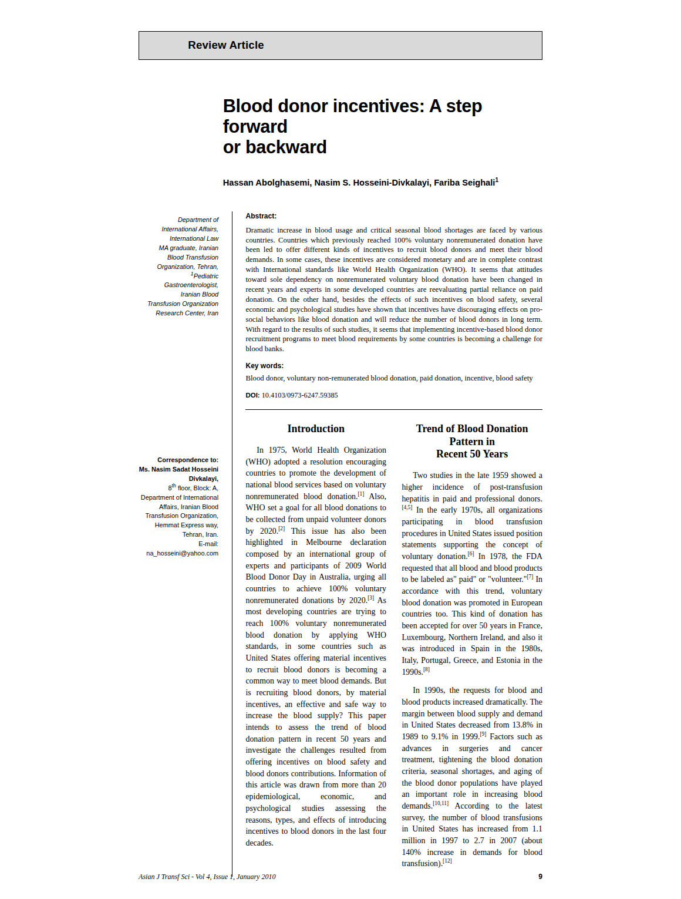Review Article
Blood donor incentives: A step forward
or backward
Hassan Abolghasemi, Nasim S. Hosseini-Divkalayi, Fariba Seighali1
Department of
International Affairs,
International Law
MA graduate, Iranian
Blood Transfusion
Organization, Tehran,
1Pediatric
Gastroenterologist,
Iranian Blood
Transfusion Organization
Research Center, Iran
Correspondence to:
Ms. Nasim Sadat Hosseini
Divkalayi,
8th floor, Block: A,
Department of International
Affairs, Iranian Blood
Transfusion Organization,
Hemmat Express way,
Tehran, Iran.
E-mail:
na_hosseini@yahoo.com
Abstract:
Dramatic increase in blood usage and critical seasonal blood shortages are faced by various countries. Countries which previously reached 100% voluntary nonremunerated donation have been led to offer different kinds of incentives to recruit blood donors and meet their blood demands. In some cases, these incentives are considered monetary and are in complete contrast with International standards like World Health Organization (WHO). It seems that attitudes toward sole dependency on nonremunerated voluntary blood donation have been changed in recent years and experts in some developed countries are reevaluating partial reliance on paid donation. On the other hand, besides the effects of such incentives on blood safety, several economic and psychological studies have shown that incentives have discouraging effects on pro-social behaviors like blood donation and will reduce the number of blood donors in long term. With regard to the results of such studies, it seems that implementing incentive-based blood donor recruitment programs to meet blood requirements by some countries is becoming a challenge for blood banks.
Key words:
Blood donor, voluntary non-remunerated blood donation, paid donation, incentive, blood safety
DOI: 10.4103/0973-6247.59385
Introduction
In 1975, World Health Organization (WHO) adopted a resolution encouraging countries to promote the development of national blood services based on voluntary nonremunerated blood donation.[1] Also, WHO set a goal for all blood donations to be collected from unpaid volunteer donors by 2020.[2] This issue has also been highlighted in Melbourne declaration composed by an international group of experts and participants of 2009 World Blood Donor Day in Australia, urging all countries to achieve 100% voluntary nonremunerated donations by 2020.[3] As most developing countries are trying to reach 100% voluntary nonremunerated blood donation by applying WHO standards, in some countries such as United States offering material incentives to recruit blood donors is becoming a common way to meet blood demands. But is recruiting blood donors, by material incentives, an effective and safe way to increase the blood supply? This paper intends to assess the trend of blood donation pattern in recent 50 years and investigate the challenges resulted from offering incentives on blood safety and blood donors contributions. Information of this article was drawn from more than 20 epidemiological, economic, and psychological studies assessing the reasons, types, and effects of introducing incentives to blood donors in the last four decades.
Trend of Blood Donation Pattern in
Recent 50 Years
Two studies in the late 1959 showed a higher incidence of post-transfusion hepatitis in paid and professional donors.[4,5] In the early 1970s, all organizations participating in blood transfusion procedures in United States issued position statements supporting the concept of voluntary donation.[6] In 1978, the FDA requested that all blood and blood products to be labeled as" paid" or "volunteer."[7] In accordance with this trend, voluntary blood donation was promoted in European countries too. This kind of donation has been accepted for over 50 years in France, Luxembourg, Northern Ireland, and also it was introduced in Spain in the 1980s, Italy, Portugal, Greece, and Estonia in the 1990s.[8]
In 1990s, the requests for blood and blood products increased dramatically. The margin between blood supply and demand in United States decreased from 13.8% in 1989 to 9.1% in 1999.[9] Factors such as advances in surgeries and cancer treatment, tightening the blood donation criteria, seasonal shortages, and aging of the blood donor populations have played an important role in increasing blood demands.[10,11] According to the latest survey, the number of blood transfusions in United States has increased from 1.1 million in 1997 to 2.7 in 2007 (about 140% increase in demands for blood transfusion).[12]
Asian J Transf Sci - Vol 4, Issue 1, January 2010
9